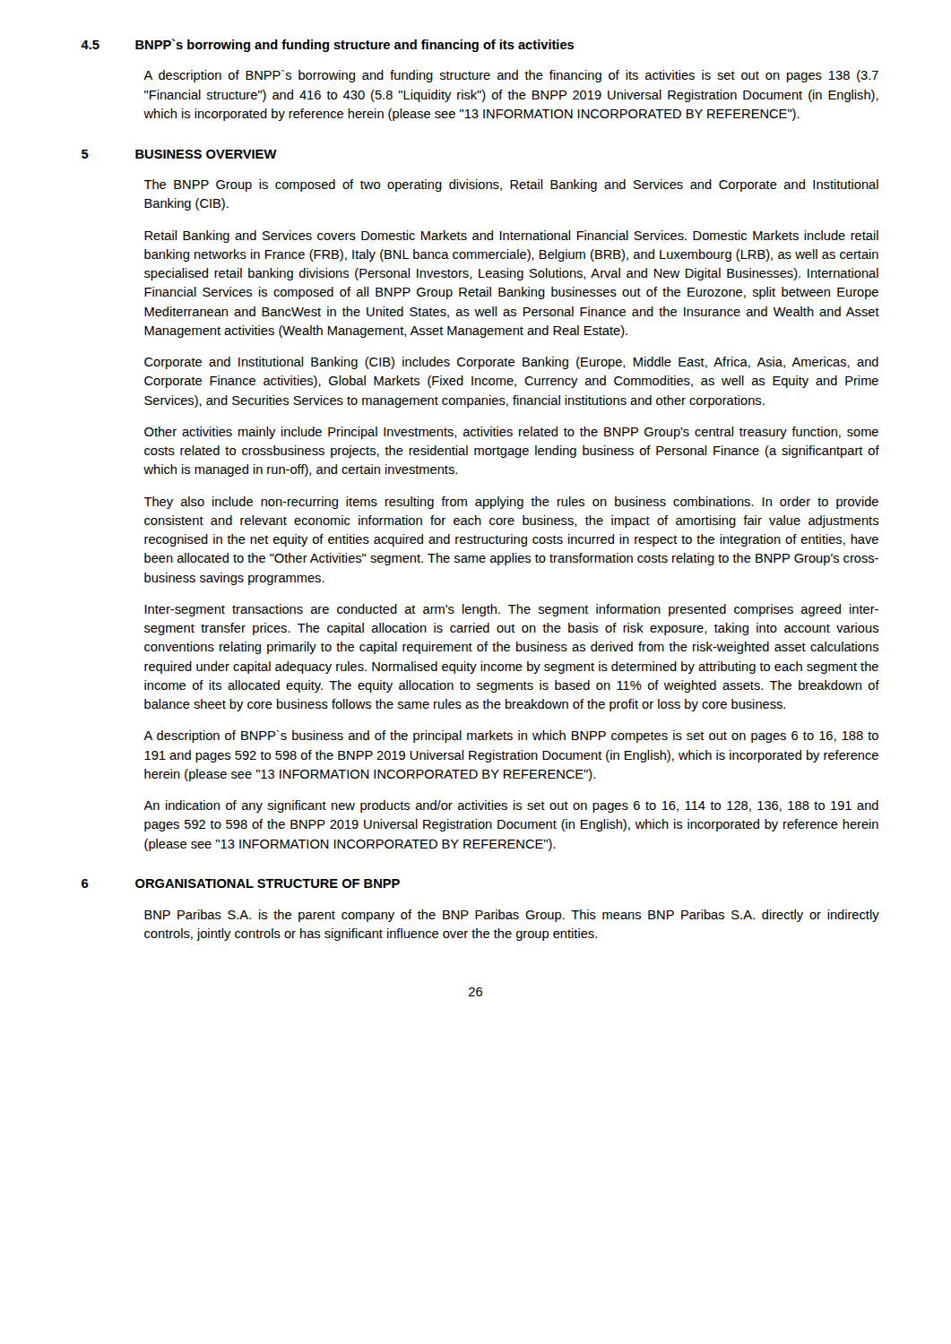4.5 BNPP`s borrowing and funding structure and financing of its activities
A description of BNPP`s borrowing and funding structure and the financing of its activities is set out on pages 138 (3.7 "Financial structure") and 416 to 430 (5.8 "Liquidity risk") of the BNPP 2019 Universal Registration Document (in English), which is incorporated by reference herein (please see "13 INFORMATION INCORPORATED BY REFERENCE").
5 BUSINESS OVERVIEW
The BNPP Group is composed of two operating divisions, Retail Banking and Services and Corporate and Institutional Banking (CIB).
Retail Banking and Services covers Domestic Markets and International Financial Services. Domestic Markets include retail banking networks in France (FRB), Italy (BNL banca commerciale), Belgium (BRB), and Luxembourg (LRB), as well as certain specialised retail banking divisions (Personal Investors, Leasing Solutions, Arval and New Digital Businesses). International Financial Services is composed of all BNPP Group Retail Banking businesses out of the Eurozone, split between Europe Mediterranean and BancWest in the United States, as well as Personal Finance and the Insurance and Wealth and Asset Management activities (Wealth Management, Asset Management and Real Estate).
Corporate and Institutional Banking (CIB) includes Corporate Banking (Europe, Middle East, Africa, Asia, Americas, and Corporate Finance activities), Global Markets (Fixed Income, Currency and Commodities, as well as Equity and Prime Services), and Securities Services to management companies, financial institutions and other corporations.
Other activities mainly include Principal Investments, activities related to the BNPP Group's central treasury function, some costs related to crossbusiness projects, the residential mortgage lending business of Personal Finance (a significantpart of which is managed in run-off), and certain investments.
They also include non-recurring items resulting from applying the rules on business combinations. In order to provide consistent and relevant economic information for each core business, the impact of amortising fair value adjustments recognised in the net equity of entities acquired and restructuring costs incurred in respect to the integration of entities, have been allocated to the "Other Activities" segment. The same applies to transformation costs relating to the BNPP Group's cross-business savings programmes.
Inter-segment transactions are conducted at arm's length. The segment information presented comprises agreed inter-segment transfer prices. The capital allocation is carried out on the basis of risk exposure, taking into account various conventions relating primarily to the capital requirement of the business as derived from the risk-weighted asset calculations required under capital adequacy rules. Normalised equity income by segment is determined by attributing to each segment the income of its allocated equity. The equity allocation to segments is based on 11% of weighted assets. The breakdown of balance sheet by core business follows the same rules as the breakdown of the profit or loss by core business.
A description of BNPP`s business and of the principal markets in which BNPP competes is set out on pages 6 to 16, 188 to 191 and pages 592 to 598 of the BNPP 2019 Universal Registration Document (in English), which is incorporated by reference herein (please see "13 INFORMATION INCORPORATED BY REFERENCE").
An indication of any significant new products and/or activities is set out on pages 6 to 16, 114 to 128, 136, 188 to 191 and pages 592 to 598 of the BNPP 2019 Universal Registration Document (in English), which is incorporated by reference herein (please see "13 INFORMATION INCORPORATED BY REFERENCE").
6 ORGANISATIONAL STRUCTURE OF BNPP
BNP Paribas S.A. is the parent company of the BNP Paribas Group. This means BNP Paribas S.A. directly or indirectly controls, jointly controls or has significant influence over the the group entities.
26